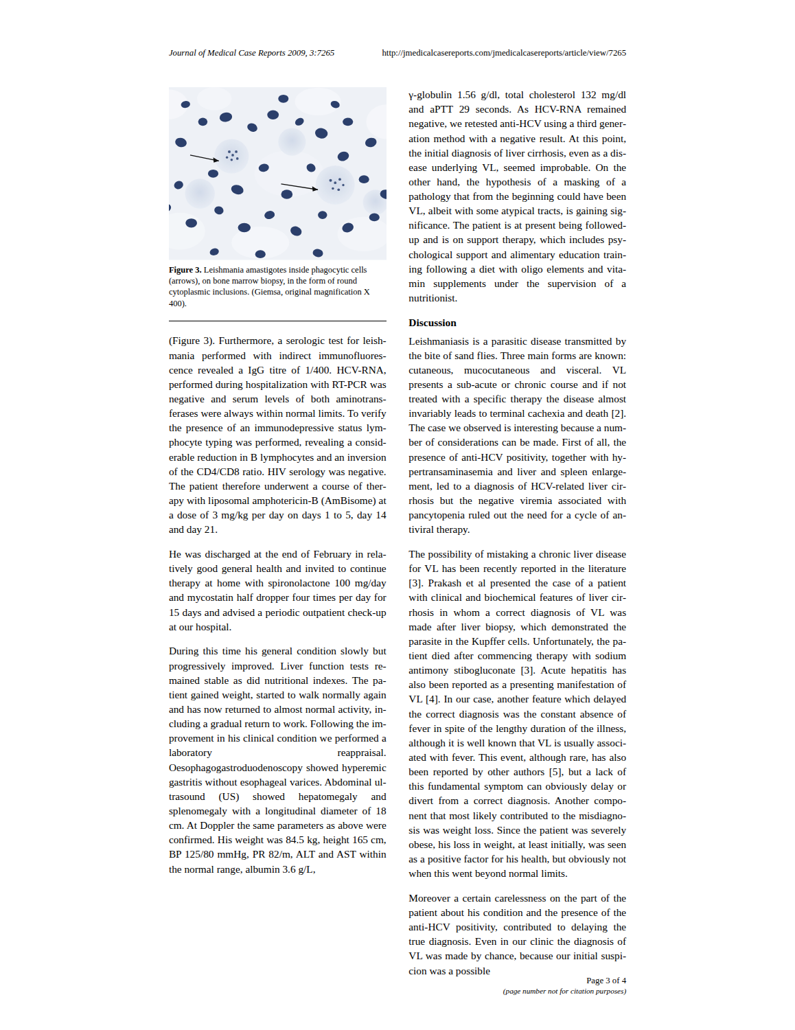Journal of Medical Case Reports 2009, 3:7265
http://jmedicalcasereports.com/jmedicalcasereports/article/view/7265
Figure 3. Leishmania amastigotes inside phagocytic cells (arrows), on bone marrow biopsy, in the form of round cytoplasmic inclusions. (Giemsa, original magnification X 400).
(Figure 3). Furthermore, a serologic test for leishmania performed with indirect immunofluorescence revealed a IgG titre of 1/400. HCV-RNA, performed during hospitalization with RT-PCR was negative and serum levels of both aminotransferases were always within normal limits. To verify the presence of an immunodepressive status lymphocyte typing was performed, revealing a considerable reduction in B lymphocytes and an inversion of the CD4/CD8 ratio. HIV serology was negative. The patient therefore underwent a course of therapy with liposomal amphotericin-B (AmBisome) at a dose of 3 mg/kg per day on days 1 to 5, day 14 and day 21.
He was discharged at the end of February in relatively good general health and invited to continue therapy at home with spironolactone 100 mg/day and mycostatin half dropper four times per day for 15 days and advised a periodic outpatient check-up at our hospital.
During this time his general condition slowly but progressively improved. Liver function tests remained stable as did nutritional indexes. The patient gained weight, started to walk normally again and has now returned to almost normal activity, including a gradual return to work. Following the improvement in his clinical condition we performed a laboratory reappraisal. Oesophagogastroduodenoscopy showed hyperemic gastritis without esophageal varices. Abdominal ultrasound (US) showed hepatomegaly and splenomegaly with a longitudinal diameter of 18 cm. At Doppler the same parameters as above were confirmed. His weight was 84.5 kg, height 165 cm, BP 125/80 mmHg, PR 82/m, ALT and AST within the normal range, albumin 3.6 g/L,
γ-globulin 1.56 g/dl, total cholesterol 132 mg/dl and aPTT 29 seconds. As HCV-RNA remained negative, we retested anti-HCV using a third generation method with a negative result. At this point, the initial diagnosis of liver cirrhosis, even as a disease underlying VL, seemed improbable. On the other hand, the hypothesis of a masking of a pathology that from the beginning could have been VL, albeit with some atypical tracts, is gaining significance. The patient is at present being followed-up and is on support therapy, which includes psychological support and alimentary education training following a diet with oligo elements and vitamin supplements under the supervision of a nutritionist.
Discussion
Leishmaniasis is a parasitic disease transmitted by the bite of sand flies. Three main forms are known: cutaneous, mucocutaneous and visceral. VL presents a sub-acute or chronic course and if not treated with a specific therapy the disease almost invariably leads to terminal cachexia and death [2]. The case we observed is interesting because a number of considerations can be made. First of all, the presence of anti-HCV positivity, together with hypertransaminasemia and liver and spleen enlargement, led to a diagnosis of HCV-related liver cirrhosis but the negative viremia associated with pancytopenia ruled out the need for a cycle of antiviral therapy.
The possibility of mistaking a chronic liver disease for VL has been recently reported in the literature [3]. Prakash et al presented the case of a patient with clinical and biochemical features of liver cirrhosis in whom a correct diagnosis of VL was made after liver biopsy, which demonstrated the parasite in the Kupffer cells. Unfortunately, the patient died after commencing therapy with sodium antimony stibogluconate [3]. Acute hepatitis has also been reported as a presenting manifestation of VL [4]. In our case, another feature which delayed the correct diagnosis was the constant absence of fever in spite of the lengthy duration of the illness, although it is well known that VL is usually associated with fever. This event, although rare, has also been reported by other authors [5], but a lack of this fundamental symptom can obviously delay or divert from a correct diagnosis. Another component that most likely contributed to the misdiagnosis was weight loss. Since the patient was severely obese, his loss in weight, at least initially, was seen as a positive factor for his health, but obviously not when this went beyond normal limits.
Moreover a certain carelessness on the part of the patient about his condition and the presence of the anti-HCV positivity, contributed to delaying the true diagnosis. Even in our clinic the diagnosis of VL was made by chance, because our initial suspicion was a possible
Page 3 of 4
(page number not for citation purposes)